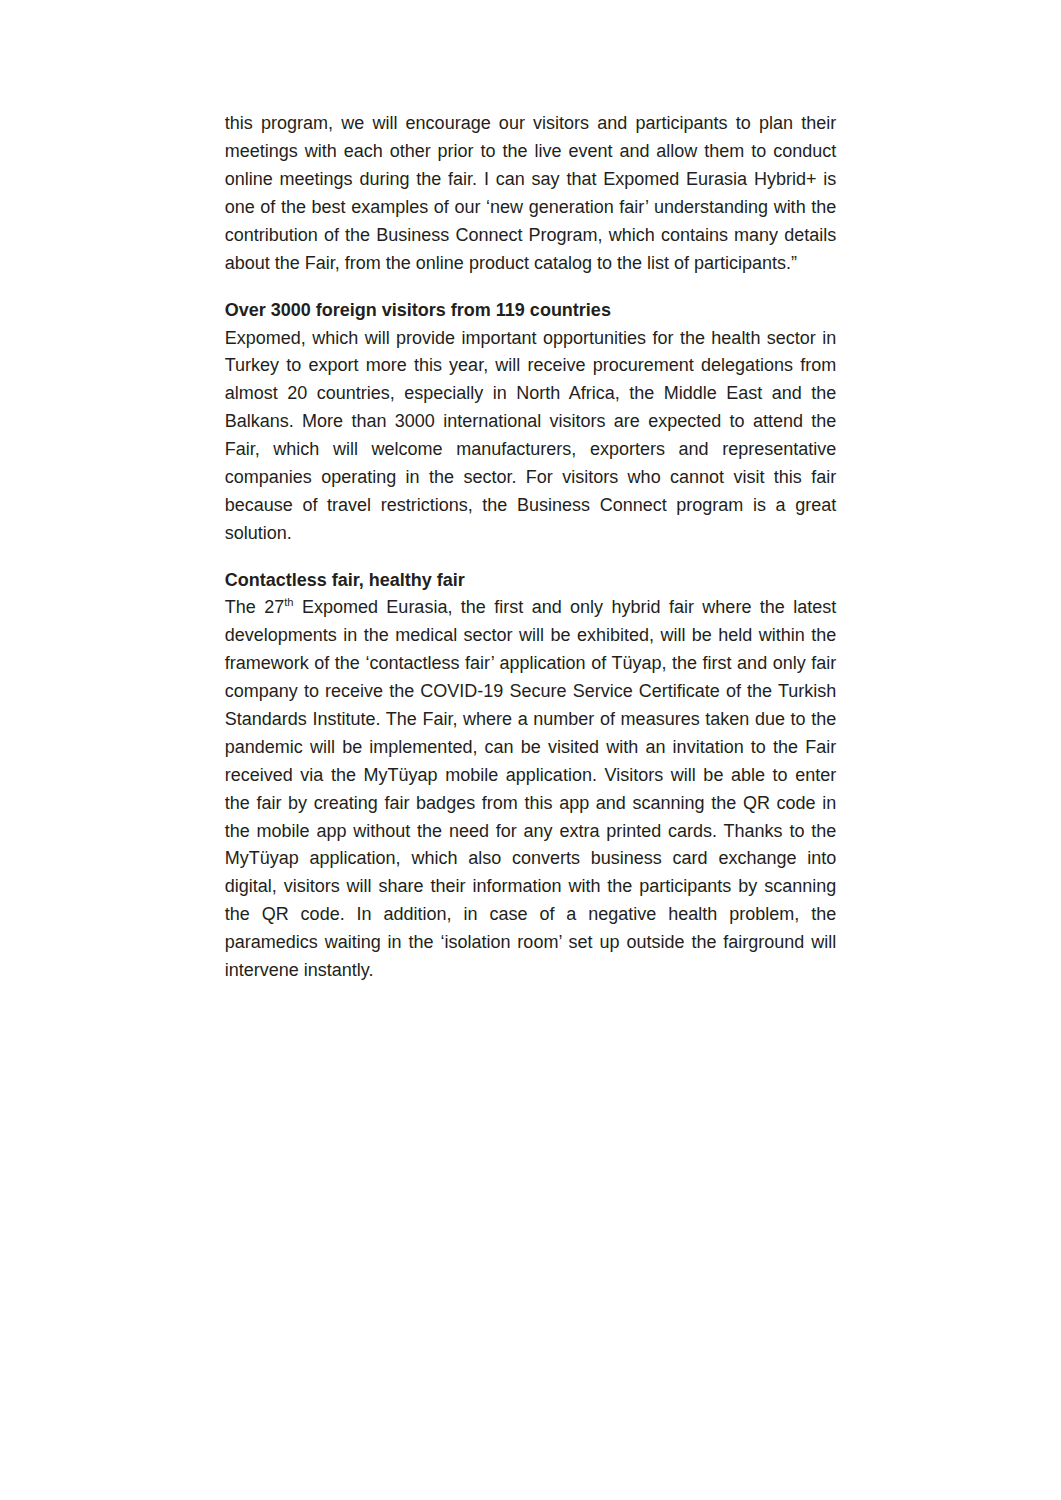this program, we will encourage our visitors and participants to plan their meetings with each other prior to the live event and allow them to conduct online meetings during the fair. I can say that Expomed Eurasia Hybrid+ is one of the best examples of our ‘new generation fair’ understanding with the contribution of the Business Connect Program, which contains many details about the Fair, from the online product catalog to the list of participants.”
Over 3000 foreign visitors from 119 countries
Expomed, which will provide important opportunities for the health sector in Turkey to export more this year, will receive procurement delegations from almost 20 countries, especially in North Africa, the Middle East and the Balkans. More than 3000 international visitors are expected to attend the Fair, which will welcome manufacturers, exporters and representative companies operating in the sector. For visitors who cannot visit this fair because of travel restrictions, the Business Connect program is a great solution.
Contactless fair, healthy fair
The 27th Expomed Eurasia, the first and only hybrid fair where the latest developments in the medical sector will be exhibited, will be held within the framework of the ‘contactless fair’ application of Tüyap, the first and only fair company to receive the COVID-19 Secure Service Certificate of the Turkish Standards Institute. The Fair, where a number of measures taken due to the pandemic will be implemented, can be visited with an invitation to the Fair received via the MyTüyap mobile application. Visitors will be able to enter the fair by creating fair badges from this app and scanning the QR code in the mobile app without the need for any extra printed cards. Thanks to the MyTüyap application, which also converts business card exchange into digital, visitors will share their information with the participants by scanning the QR code. In addition, in case of a negative health problem, the paramedics waiting in the ‘isolation room’ set up outside the fairground will intervene instantly.